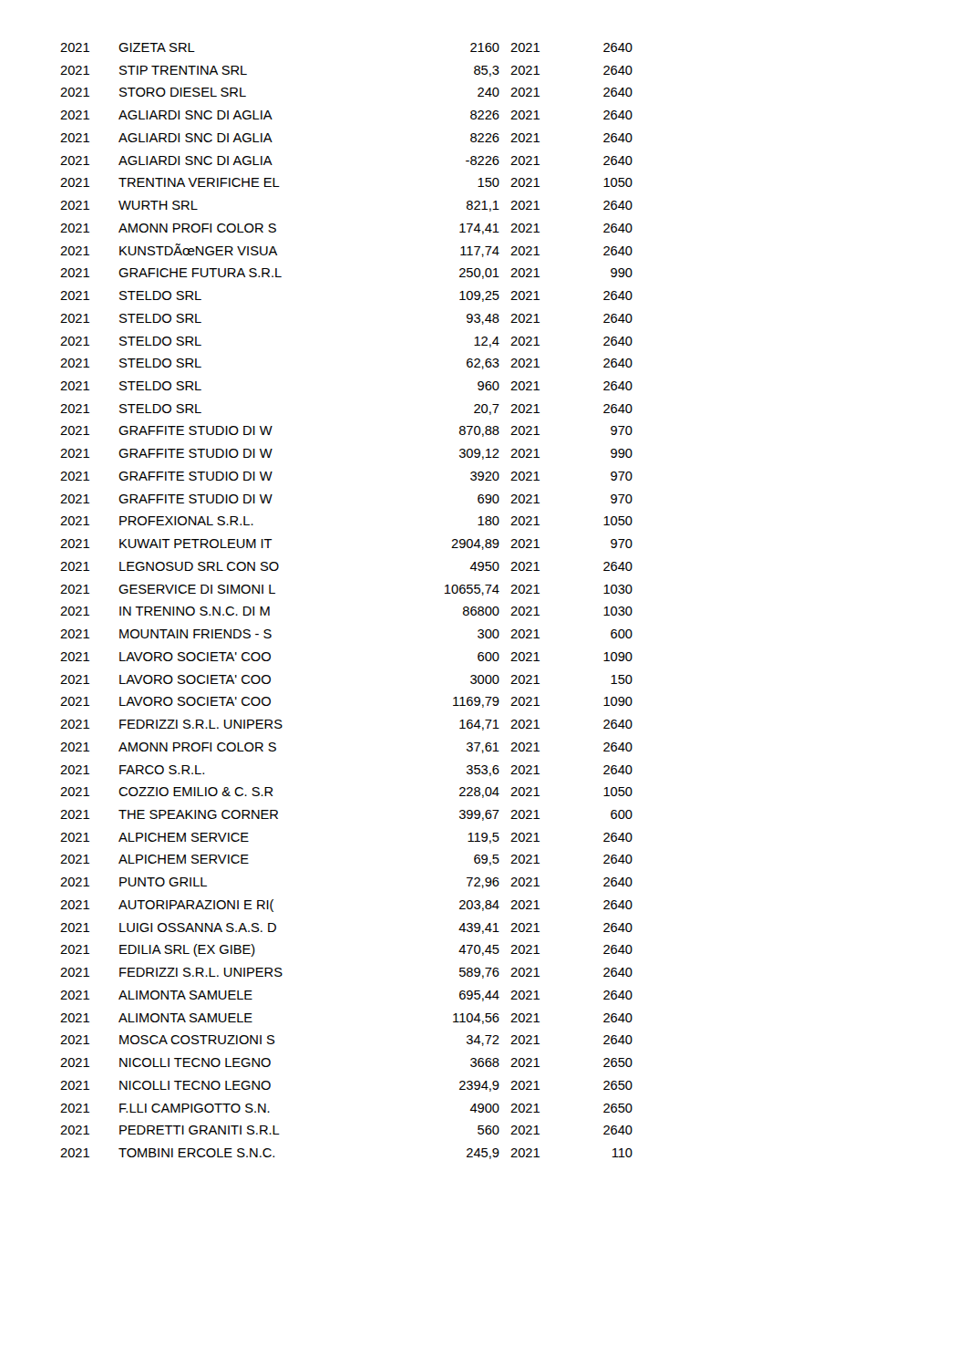| 2021 | GIZETA SRL | 2160 | 2021 | 2640 |
| 2021 | STIP TRENTINA SRL | 85,3 | 2021 | 2640 |
| 2021 | STORO DIESEL SRL | 240 | 2021 | 2640 |
| 2021 | AGLIARDI SNC DI AGLIA | 8226 | 2021 | 2640 |
| 2021 | AGLIARDI SNC DI AGLIA | 8226 | 2021 | 2640 |
| 2021 | AGLIARDI SNC DI AGLIA | -8226 | 2021 | 2640 |
| 2021 | TRENTINA VERIFICHE EL | 150 | 2021 | 1050 |
| 2021 | WURTH SRL | 821,1 | 2021 | 2640 |
| 2021 | AMONN PROFI COLOR S | 174,41 | 2021 | 2640 |
| 2021 | KUNSTDÃœNGER VISUA | 117,74 | 2021 | 2640 |
| 2021 | GRAFICHE FUTURA S.R.L | 250,01 | 2021 | 990 |
| 2021 | STELDO SRL | 109,25 | 2021 | 2640 |
| 2021 | STELDO SRL | 93,48 | 2021 | 2640 |
| 2021 | STELDO SRL | 12,4 | 2021 | 2640 |
| 2021 | STELDO SRL | 62,63 | 2021 | 2640 |
| 2021 | STELDO SRL | 960 | 2021 | 2640 |
| 2021 | STELDO SRL | 20,7 | 2021 | 2640 |
| 2021 | GRAFFITE STUDIO DI W | 870,88 | 2021 | 970 |
| 2021 | GRAFFITE STUDIO DI W | 309,12 | 2021 | 990 |
| 2021 | GRAFFITE STUDIO DI W | 3920 | 2021 | 970 |
| 2021 | GRAFFITE STUDIO DI W | 690 | 2021 | 970 |
| 2021 | PROFEXIONAL S.R.L. | 180 | 2021 | 1050 |
| 2021 | KUWAIT PETROLEUM IT | 2904,89 | 2021 | 970 |
| 2021 | LEGNOSUD SRL CON SO | 4950 | 2021 | 2640 |
| 2021 | GESERVICE DI SIMONI L | 10655,74 | 2021 | 1030 |
| 2021 | IN TRENINO S.N.C. DI M | 86800 | 2021 | 1030 |
| 2021 | MOUNTAIN FRIENDS - S | 300 | 2021 | 600 |
| 2021 | LAVORO SOCIETA' COO | 600 | 2021 | 1090 |
| 2021 | LAVORO SOCIETA' COO | 3000 | 2021 | 150 |
| 2021 | LAVORO SOCIETA' COO | 1169,79 | 2021 | 1090 |
| 2021 | FEDRIZZI S.R.L. UNIPERS | 164,71 | 2021 | 2640 |
| 2021 | AMONN PROFI COLOR S | 37,61 | 2021 | 2640 |
| 2021 | FARCO S.R.L. | 353,6 | 2021 | 2640 |
| 2021 | COZZIO EMILIO & C. S.R | 228,04 | 2021 | 1050 |
| 2021 | THE SPEAKING CORNER | 399,67 | 2021 | 600 |
| 2021 | ALPICHEM SERVICE | 119,5 | 2021 | 2640 |
| 2021 | ALPICHEM SERVICE | 69,5 | 2021 | 2640 |
| 2021 | PUNTO GRILL | 72,96 | 2021 | 2640 |
| 2021 | AUTORIPARAZIONI E RI( | 203,84 | 2021 | 2640 |
| 2021 | LUIGI OSSANNA S.A.S. D | 439,41 | 2021 | 2640 |
| 2021 | EDILIA SRL (EX GIBE) | 470,45 | 2021 | 2640 |
| 2021 | FEDRIZZI S.R.L. UNIPERS | 589,76 | 2021 | 2640 |
| 2021 | ALIMONTA SAMUELE | 695,44 | 2021 | 2640 |
| 2021 | ALIMONTA SAMUELE | 1104,56 | 2021 | 2640 |
| 2021 | MOSCA COSTRUZIONI S | 34,72 | 2021 | 2640 |
| 2021 | NICOLLI TECNO LEGNO | 3668 | 2021 | 2650 |
| 2021 | NICOLLI TECNO LEGNO | 2394,9 | 2021 | 2650 |
| 2021 | F.LLI CAMPIGOTTO S.N. | 4900 | 2021 | 2650 |
| 2021 | PEDRETTI GRANITI S.R.L | 560 | 2021 | 2640 |
| 2021 | TOMBINI ERCOLE S.N.C. | 245,9 | 2021 | 110 |